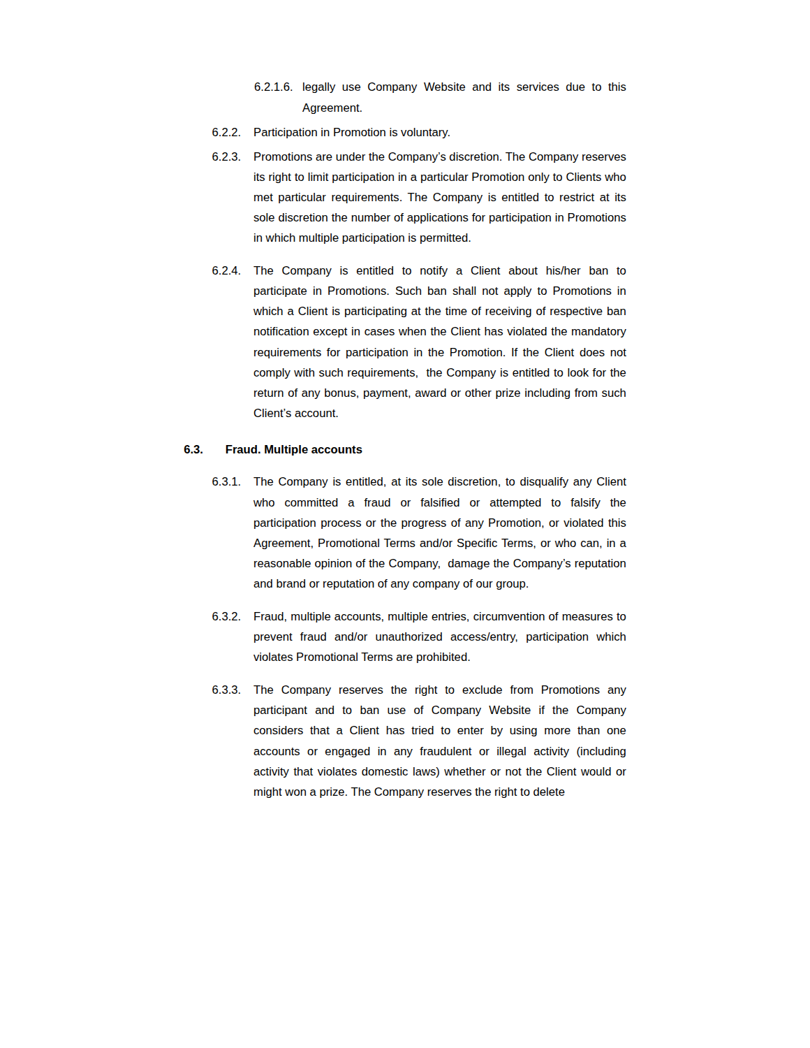6.2.1.6. legally use Company Website and its services due to this Agreement.
6.2.2. Participation in Promotion is voluntary.
6.2.3. Promotions are under the Company’s discretion. The Company reserves its right to limit participation in a particular Promotion only to Clients who met particular requirements. The Company is entitled to restrict at its sole discretion the number of applications for participation in Promotions in which multiple participation is permitted.
6.2.4. The Company is entitled to notify a Client about his/her ban to participate in Promotions. Such ban shall not apply to Promotions in which a Client is participating at the time of receiving of respective ban notification except in cases when the Client has violated the mandatory requirements for participation in the Promotion. If the Client does not comply with such requirements, the Company is entitled to look for the return of any bonus, payment, award or other prize including from such Client’s account.
6.3. Fraud. Multiple accounts
6.3.1. The Company is entitled, at its sole discretion, to disqualify any Client who committed a fraud or falsified or attempted to falsify the participation process or the progress of any Promotion, or violated this Agreement, Promotional Terms and/or Specific Terms, or who can, in a reasonable opinion of the Company, damage the Company’s reputation and brand or reputation of any company of our group.
6.3.2. Fraud, multiple accounts, multiple entries, circumvention of measures to prevent fraud and/or unauthorized access/entry, participation which violates Promotional Terms are prohibited.
6.3.3. The Company reserves the right to exclude from Promotions any participant and to ban use of Company Website if the Company considers that a Client has tried to enter by using more than one accounts or engaged in any fraudulent or illegal activity (including activity that violates domestic laws) whether or not the Client would or might won a prize. The Company reserves the right to delete